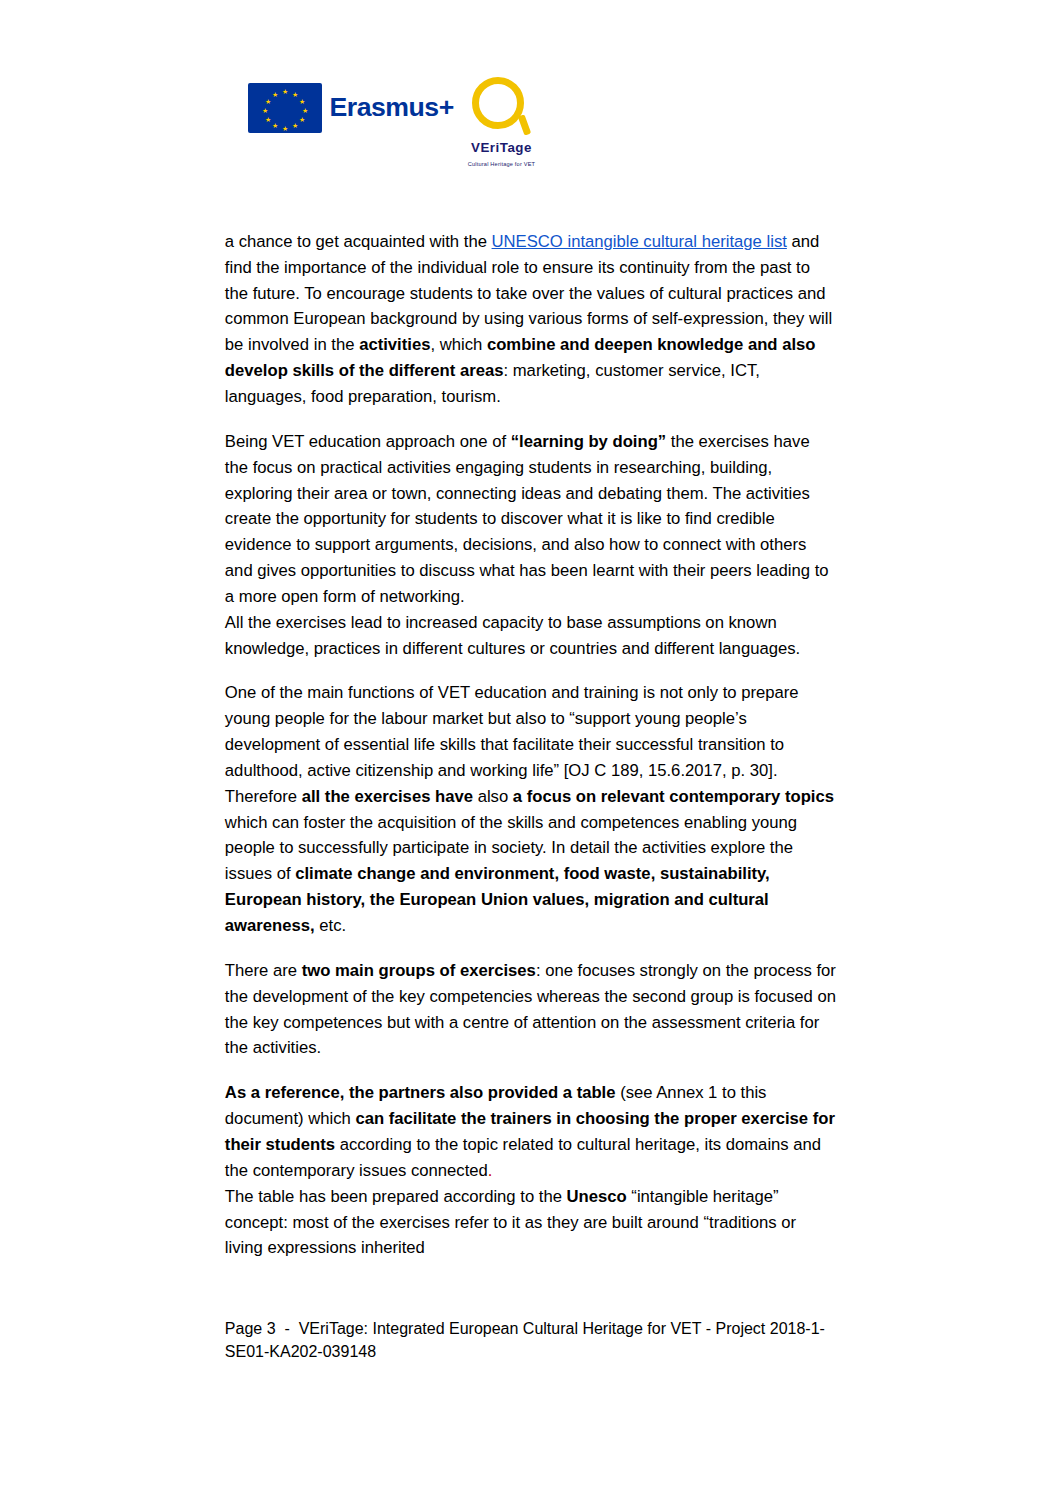★ ★ ★ ★ ★ ★ ★ ★ ★ ★ ★ ★
Erasmus+
VEriTage
Cultural Heritage for VET
a chance to get acquainted with the UNESCO intangible cultural heritage list and find the importance of the individual role to ensure its continuity from the past to the future. To encourage students to take over the values of cultural practices and common European background by using various forms of self-expression, they will be involved in the activities, which combine and deepen knowledge and also develop skills of the different areas: marketing, customer service, ICT, languages, food preparation, tourism.
Being VET education approach one of “learning by doing” the exercises have the focus on practical activities engaging students in researching, building, exploring their area or town, connecting ideas and debating them. The activities create the opportunity for students to discover what it is like to find credible evidence to support arguments, decisions, and also how to connect with others and gives opportunities to discuss what has been learnt with their peers leading to a more open form of networking.
All the exercises lead to increased capacity to base assumptions on known knowledge, practices in different cultures or countries and different languages.
One of the main functions of VET education and training is not only to prepare young people for the labour market but also to “support young people’s development of essential life skills that facilitate their successful transition to adulthood, active citizenship and working life” [OJ C 189, 15.6.2017, p. 30].
Therefore all the exercises have also a focus on relevant contemporary topics which can foster the acquisition of the skills and competences enabling young people to successfully participate in society. In detail the activities explore the issues of climate change and environment, food waste, sustainability, European history, the European Union values, migration and cultural awareness, etc.
There are two main groups of exercises: one focuses strongly on the process for the development of the key competencies whereas the second group is focused on the key competences but with a centre of attention on the assessment criteria for the activities.
As a reference, the partners also provided a table (see Annex 1 to this document) which can facilitate the trainers in choosing the proper exercise for their students according to the topic related to cultural heritage, its domains and the contemporary issues connected.
The table has been prepared according to the Unesco “intangible heritage” concept: most of the exercises refer to it as they are built around “traditions or living expressions inherited
Page 3 - VEriTage: Integrated European Cultural Heritage for VET - Project 2018-1-SE01-KA202-039148